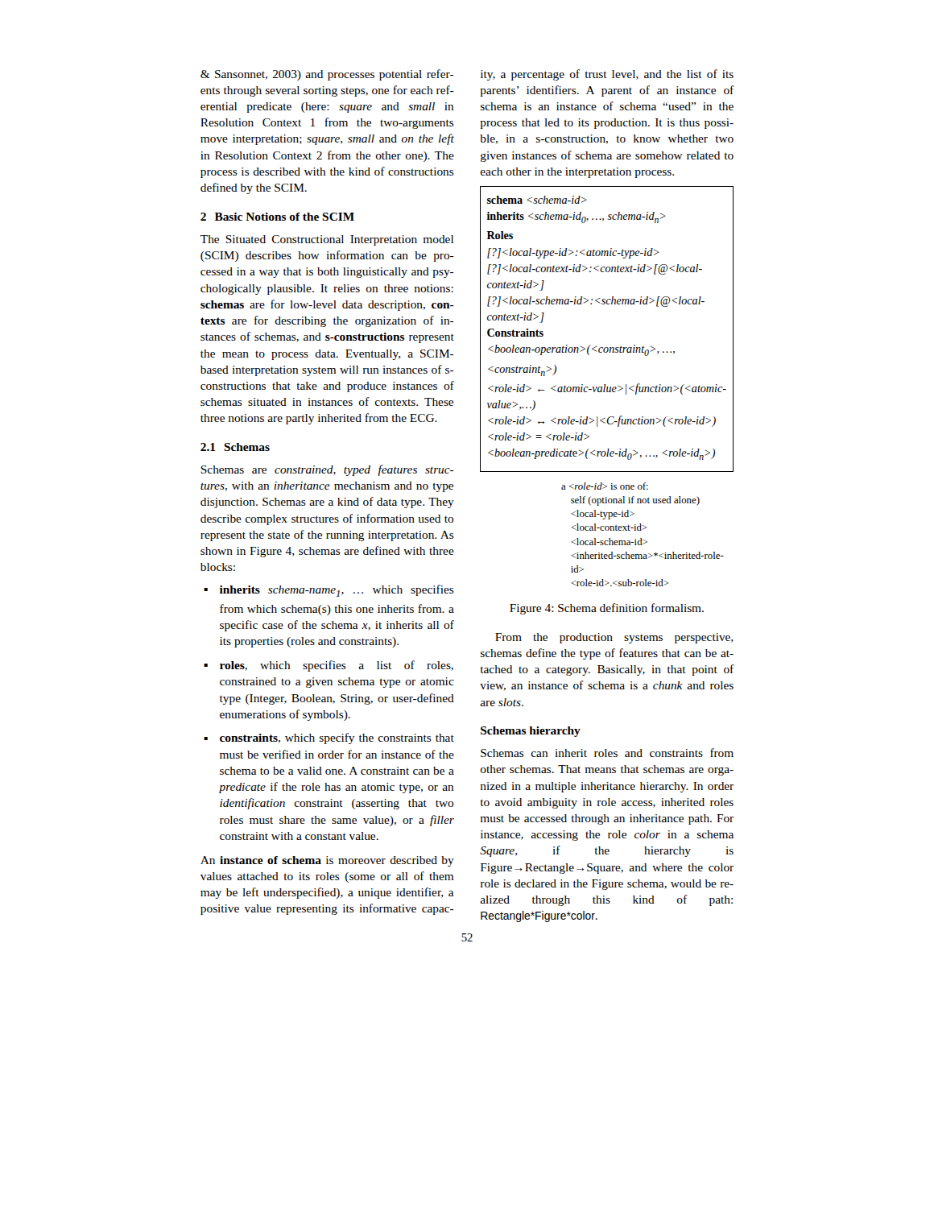& Sansonnet, 2003) and processes potential referents through several sorting steps, one for each referential predicate (here: square and small in Resolution Context 1 from the two-arguments move interpretation; square, small and on the left in Resolution Context 2 from the other one). The process is described with the kind of constructions defined by the SCIM.
2 Basic Notions of the SCIM
The Situated Constructional Interpretation model (SCIM) describes how information can be processed in a way that is both linguistically and psychologically plausible. It relies on three notions: schemas are for low-level data description, contexts are for describing the organization of instances of schemas, and s-constructions represent the mean to process data. Eventually, a SCIM-based interpretation system will run instances of s-constructions that take and produce instances of schemas situated in instances of contexts. These three notions are partly inherited from the ECG.
2.1 Schemas
Schemas are constrained, typed features structures, with an inheritance mechanism and no type disjunction. Schemas are a kind of data type. They describe complex structures of information used to represent the state of the running interpretation. As shown in Figure 4, schemas are defined with three blocks:
inherits schema-name1, … which specifies from which schema(s) this one inherits from. a specific case of the schema x, it inherits all of its properties (roles and constraints).
roles, which specifies a list of roles, constrained to a given schema type or atomic type (Integer, Boolean, String, or user-defined enumerations of symbols).
constraints, which specify the constraints that must be verified in order for an instance of the schema to be a valid one. A constraint can be a predicate if the role has an atomic type, or an identification constraint (asserting that two roles must share the same value), or a filler constraint with a constant value.
An instance of schema is moreover described by values attached to its roles (some or all of them may be left underspecified), a unique identifier, a positive value representing its informative capacity, a percentage of trust level, and the list of its parents’ identifiers. A parent of an instance of schema is an instance of schema “used” in the process that led to its production. It is thus possible, in a s-construction, to know whether two given instances of schema are somehow related to each other in the interpretation process.
schema <schema-id>
inherits <schema-id0, …, schema-idn>
Roles
[?]<local-type-id>:<atomic-type-id>
[?]<local-context-id>:<context-id>[@<local-context-id>]
[?]<local-schema-id>:<schema-id>[@<local-context-id>]
Constraints
<boolean-operation>(<constraint0>, …, <constraintn>)
<role-id> ← <atomic-value>|<function>(<atomic-value>,…)
<role-id> ↔ <role-id>|<C-function>(<role-id>)
<role-id> = <role-id>
<boolean-predicate>(<role-id0>, …, <role-idn>)
a <role-id> is one of:
self (optional if not used alone)
<local-type-id>
<local-context-id>
<local-schema-id>
<inherited-schema>*<inherited-role-id>
<role-id>.<sub-role-id>
Figure 4: Schema definition formalism.
From the production systems perspective, schemas define the type of features that can be attached to a category. Basically, in that point of view, an instance of schema is a chunk and roles are slots.
Schemas hierarchy
Schemas can inherit roles and constraints from other schemas. That means that schemas are organized in a multiple inheritance hierarchy. In order to avoid ambiguity in role access, inherited roles must be accessed through an inheritance path. For instance, accessing the role color in a schema Square, if the hierarchy is Figure→Rectangle→Square, and where the color role is declared in the Figure schema, would be realized through this kind of path: Rectangle*Figure*color.
52